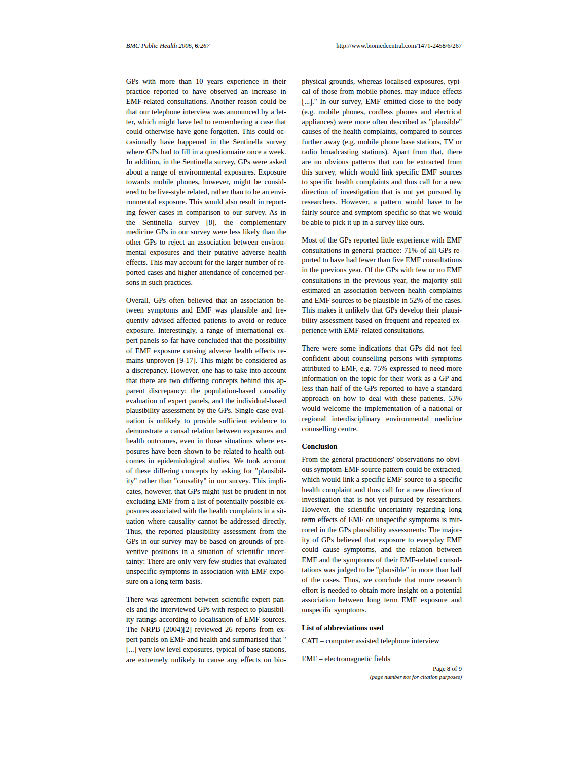BMC Public Health 2006, 6:267
http://www.biomedcentral.com/1471-2458/6/267
GPs with more than 10 years experience in their practice reported to have observed an increase in EMF-related consultations. Another reason could be that our telephone interview was announced by a letter, which might have led to remembering a case that could otherwise have gone forgotten. This could occasionally have happened in the Sentinella survey where GPs had to fill in a questionnaire once a week. In addition, in the Sentinella survey, GPs were asked about a range of environmental exposures. Exposure towards mobile phones, however, might be considered to be live-style related, rather than to be an environmental exposure. This would also result in reporting fewer cases in comparison to our survey. As in the Sentinella survey [8], the complementary medicine GPs in our survey were less likely than the other GPs to reject an association between environmental exposures and their putative adverse health effects. This may account for the larger number of reported cases and higher attendance of concerned persons in such practices.
Overall, GPs often believed that an association between symptoms and EMF was plausible and frequently advised affected patients to avoid or reduce exposure. Interestingly, a range of international expert panels so far have concluded that the possibility of EMF exposure causing adverse health effects remains unproven [9-17]. This might be considered as a discrepancy. However, one has to take into account that there are two differing concepts behind this apparent discrepancy: the population-based causality evaluation of expert panels, and the individual-based plausibility assessment by the GPs. Single case evaluation is unlikely to provide sufficient evidence to demonstrate a causal relation between exposures and health outcomes, even in those situations where exposures have been shown to be related to health outcomes in epidemiological studies. We took account of these differing concepts by asking for "plausibility" rather than "causality" in our survey. This implicates, however, that GPs might just be prudent in not excluding EMF from a list of potentially possible exposures associated with the health complaints in a situation where causality cannot be addressed directly. Thus, the reported plausibility assessment from the GPs in our survey may be based on grounds of preventive positions in a situation of scientific uncertainty: There are only very few studies that evaluated unspecific symptoms in association with EMF exposure on a long term basis.
There was agreement between scientific expert panels and the interviewed GPs with respect to plausibility ratings according to localisation of EMF sources. The NRPB (2004)[2] reviewed 26 reports from expert panels on EMF and health and summarised that " [...] very low level exposures, typical of base stations, are extremely unlikely to cause any effects on biophysical grounds, whereas localised exposures, typical of those from mobile phones, may induce effects [...]." In our survey, EMF emitted close to the body (e.g. mobile phones, cordless phones and electrical appliances) were more often described as "plausible" causes of the health complaints, compared to sources further away (e.g. mobile phone base stations, TV or radio broadcasting stations). Apart from that, there are no obvious patterns that can be extracted from this survey, which would link specific EMF sources to specific health complaints and thus call for a new direction of investigation that is not yet pursued by researchers. However, a pattern would have to be fairly source and symptom specific so that we would be able to pick it up in a survey like ours.
Most of the GPs reported little experience with EMF consultations in general practice: 71% of all GPs reported to have had fewer than five EMF consultations in the previous year. Of the GPs with few or no EMF consultations in the previous year, the majority still estimated an association between health complaints and EMF sources to be plausible in 52% of the cases. This makes it unlikely that GPs develop their plausibility assessment based on frequent and repeated experience with EMF-related consultations.
There were some indications that GPs did not feel confident about counselling persons with symptoms attributed to EMF, e.g. 75% expressed to need more information on the topic for their work as a GP and less than half of the GPs reported to have a standard approach on how to deal with these patients. 53% would welcome the implementation of a national or regional interdisciplinary environmental medicine counselling centre.
Conclusion
From the general practitioners' observations no obvious symptom-EMF source pattern could be extracted, which would link a specific EMF source to a specific health complaint and thus call for a new direction of investigation that is not yet pursued by researchers. However, the scientific uncertainty regarding long term effects of EMF on unspecific symptoms is mirrored in the GPs plausibility assessments: The majority of GPs believed that exposure to everyday EMF could cause symptoms, and the relation between EMF and the symptoms of their EMF-related consultations was judged to be "plausible" in more than half of the cases. Thus, we conclude that more research effort is needed to obtain more insight on a potential association between long term EMF exposure and unspecific symptoms.
List of abbreviations used
CATI – computer assisted telephone interview
EMF – electromagnetic fields
Page 8 of 9
(page number not for citation purposes)